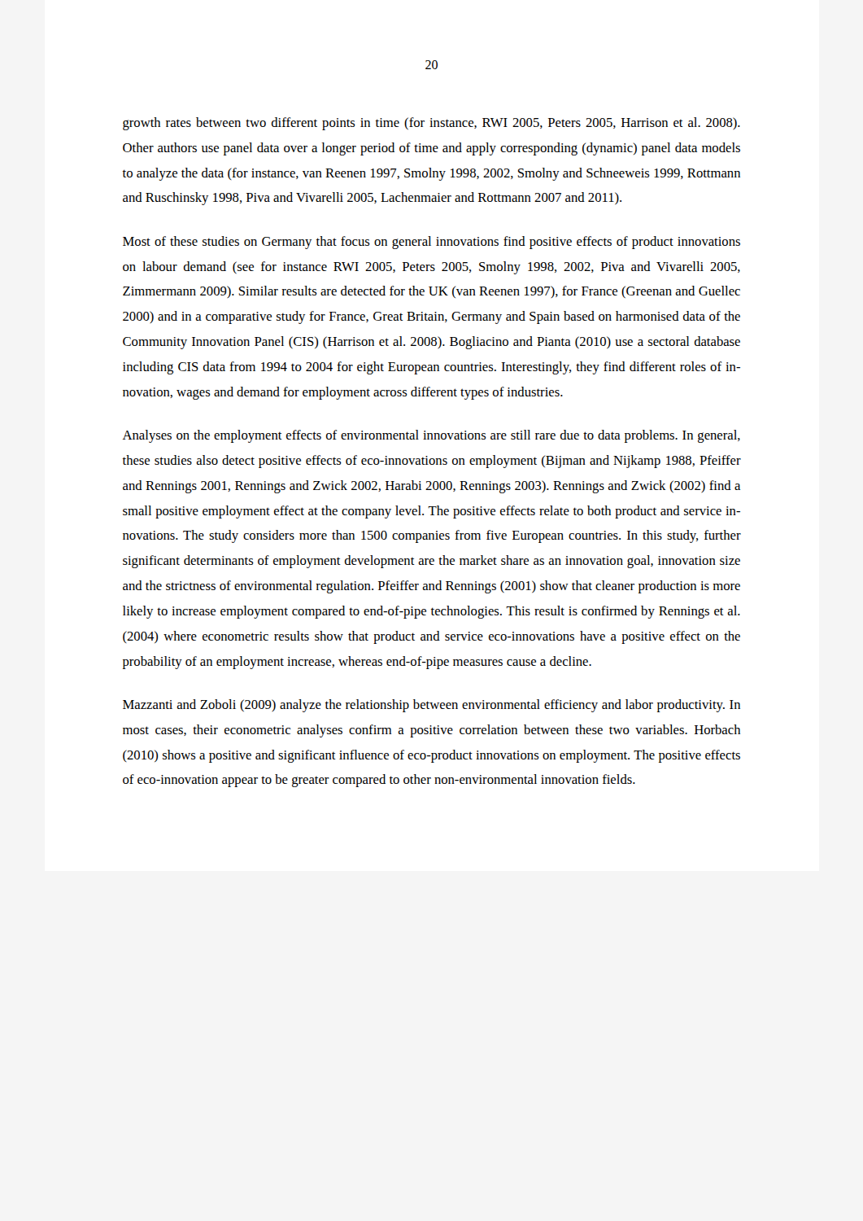20
growth rates between two different points in time (for instance, RWI 2005, Peters 2005, Harrison et al. 2008). Other authors use panel data over a longer period of time and apply corresponding (dynamic) panel data models to analyze the data (for instance, van Reenen 1997, Smolny 1998, 2002, Smolny and Schneeweis 1999, Rottmann and Ruschinsky 1998, Piva and Vivarelli 2005, Lachenmaier and Rottmann 2007 and 2011).
Most of these studies on Germany that focus on general innovations find positive effects of product innovations on labour demand (see for instance RWI 2005, Peters 2005, Smolny 1998, 2002, Piva and Vivarelli 2005, Zimmermann 2009). Similar results are detected for the UK (van Reenen 1997), for France (Greenan and Guellec 2000) and in a comparative study for France, Great Britain, Germany and Spain based on harmonised data of the Community Innovation Panel (CIS) (Harrison et al. 2008). Bogliacino and Pianta (2010) use a sectoral database including CIS data from 1994 to 2004 for eight European countries. Interestingly, they find different roles of innovation, wages and demand for employment across different types of industries.
Analyses on the employment effects of environmental innovations are still rare due to data problems. In general, these studies also detect positive effects of eco-innovations on employment (Bijman and Nijkamp 1988, Pfeiffer and Rennings 2001, Rennings and Zwick 2002, Harabi 2000, Rennings 2003). Rennings and Zwick (2002) find a small positive employment effect at the company level. The positive effects relate to both product and service innovations. The study considers more than 1500 companies from five European countries. In this study, further significant determinants of employment development are the market share as an innovation goal, innovation size and the strictness of environmental regulation. Pfeiffer and Rennings (2001) show that cleaner production is more likely to increase employment compared to end-of-pipe technologies. This result is confirmed by Rennings et al. (2004) where econometric results show that product and service eco-innovations have a positive effect on the probability of an employment increase, whereas end-of-pipe measures cause a decline.
Mazzanti and Zoboli (2009) analyze the relationship between environmental efficiency and labor productivity. In most cases, their econometric analyses confirm a positive correlation between these two variables. Horbach (2010) shows a positive and significant influence of eco-product innovations on employment. The positive effects of eco-innovation appear to be greater compared to other non-environmental innovation fields.